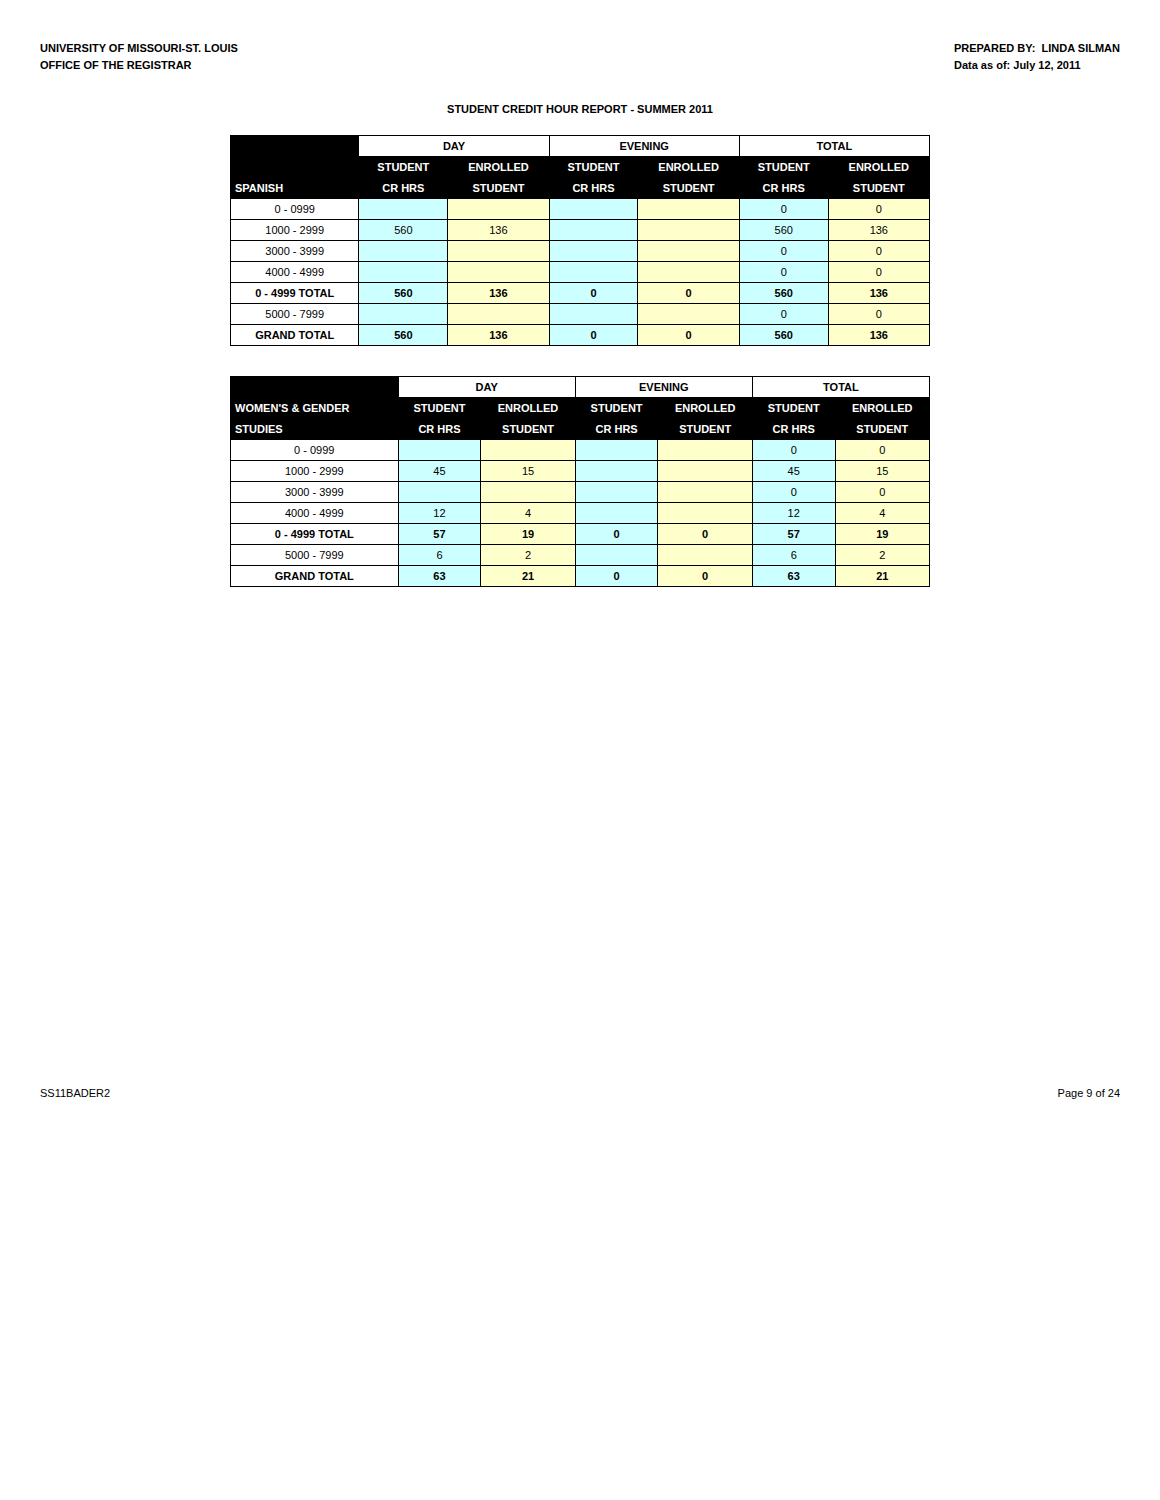UNIVERSITY OF MISSOURI-ST. LOUIS
OFFICE OF THE REGISTRAR
PREPARED BY: LINDA SILMAN
Data as of: July 12, 2011
STUDENT CREDIT HOUR REPORT - SUMMER 2011
| | DAY | EVENING | TOTAL |
| --- | --- | --- | --- |
| | STUDENT | ENROLLED | STUDENT | ENROLLED | STUDENT | ENROLLED |
| SPANISH | CR HRS | STUDENT | CR HRS | STUDENT | CR HRS | STUDENT |
| 0 - 0999 | | | | | 0 | 0 |
| 1000 - 2999 | 560 | 136 | | | 560 | 136 |
| 3000 - 3999 | | | | | 0 | 0 |
| 4000 - 4999 | | | | | 0 | 0 |
| 0 - 4999 TOTAL | 560 | 136 | 0 | 0 | 560 | 136 |
| 5000 - 7999 | | | | | 0 | 0 |
| GRAND TOTAL | 560 | 136 | 0 | 0 | 560 | 136 |
| | DAY | EVENING | TOTAL |
| --- | --- | --- | --- |
| WOMEN'S & GENDER | STUDENT | ENROLLED | STUDENT | ENROLLED | STUDENT | ENROLLED |
| STUDIES | CR HRS | STUDENT | CR HRS | STUDENT | CR HRS | STUDENT |
| 0 - 0999 | | | | | 0 | 0 |
| 1000 - 2999 | 45 | 15 | | | 45 | 15 |
| 3000 - 3999 | | | | | 0 | 0 |
| 4000 - 4999 | 12 | 4 | | | 12 | 4 |
| 0 - 4999 TOTAL | 57 | 19 | 0 | 0 | 57 | 19 |
| 5000 - 7999 | 6 | 2 | | | 6 | 2 |
| GRAND TOTAL | 63 | 21 | 0 | 0 | 63 | 21 |
SS11BADER2
Page 9 of 24